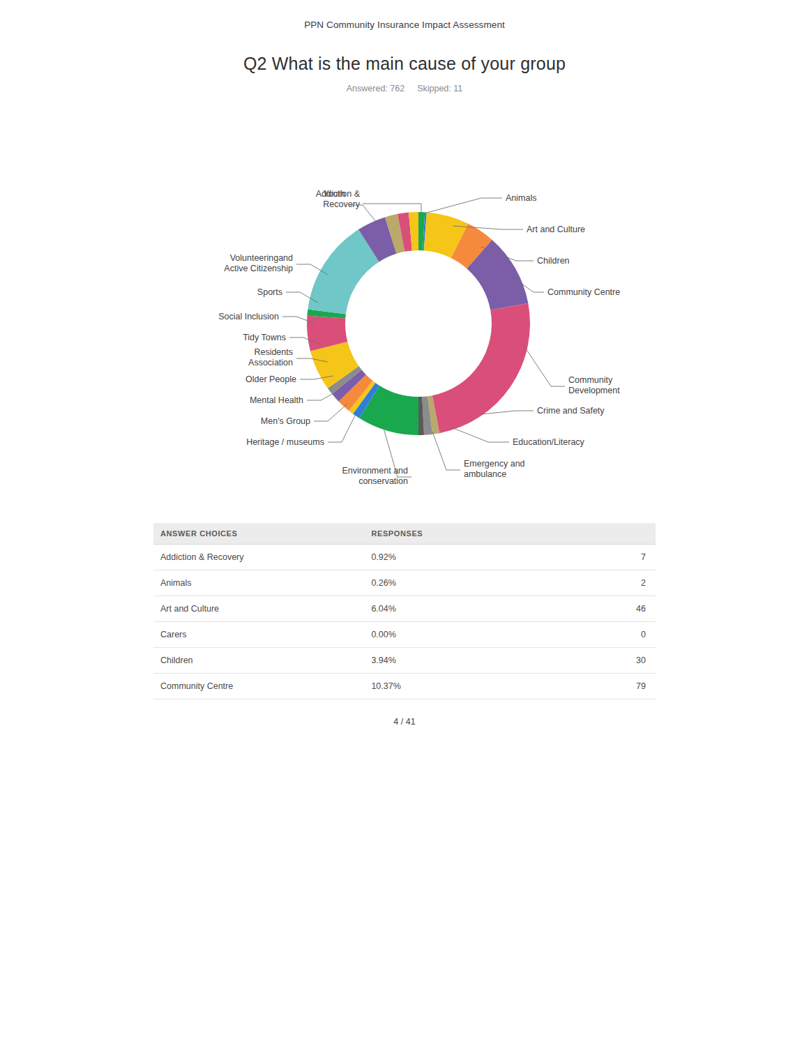PPN Community Insurance Impact Assessment
Q2 What is the main cause of your group
Answered: 762 Skipped: 11
Addiction & Recovery Animals Art and Culture Children Community Centre Community Development Crime and Safety Education/Literacy Emergency and ambulance Environment and conservation Heritage / museums Men's Group Mental Health Older People Residents Association Tidy Towns Social Inclusion Sports Volunteeringand Active Citizenship Youth
| Answer choices | Responses | |
| --- | --- | --- |
| Addiction & Recovery | 0.92% | 7 |
| Animals | 0.26% | 2 |
| Art and Culture | 6.04% | 46 |
| Carers | 0.00% | 0 |
| Children | 3.94% | 30 |
| Community Centre | 10.37% | 79 |
4 / 41